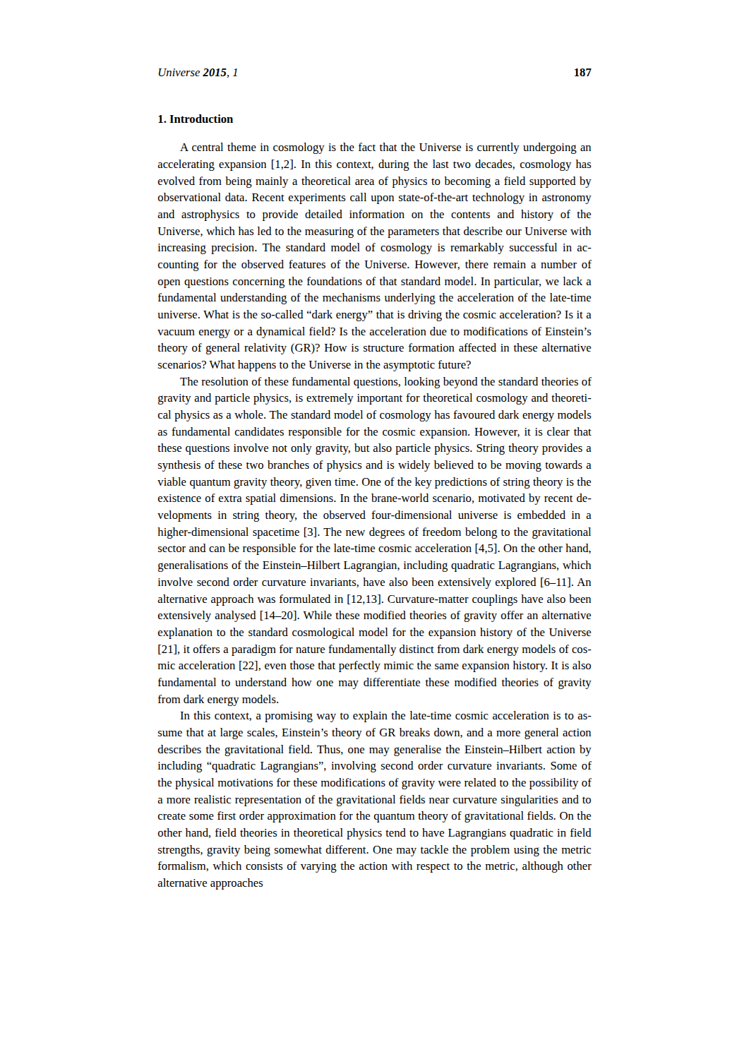Universe 2015, 1 187
1. Introduction
A central theme in cosmology is the fact that the Universe is currently undergoing an accelerating expansion [1,2]. In this context, during the last two decades, cosmology has evolved from being mainly a theoretical area of physics to becoming a field supported by observational data. Recent experiments call upon state-of-the-art technology in astronomy and astrophysics to provide detailed information on the contents and history of the Universe, which has led to the measuring of the parameters that describe our Universe with increasing precision. The standard model of cosmology is remarkably successful in accounting for the observed features of the Universe. However, there remain a number of open questions concerning the foundations of that standard model. In particular, we lack a fundamental understanding of the mechanisms underlying the acceleration of the late-time universe. What is the so-called “dark energy” that is driving the cosmic acceleration? Is it a vacuum energy or a dynamical field? Is the acceleration due to modifications of Einstein’s theory of general relativity (GR)? How is structure formation affected in these alternative scenarios? What happens to the Universe in the asymptotic future?
The resolution of these fundamental questions, looking beyond the standard theories of gravity and particle physics, is extremely important for theoretical cosmology and theoretical physics as a whole. The standard model of cosmology has favoured dark energy models as fundamental candidates responsible for the cosmic expansion. However, it is clear that these questions involve not only gravity, but also particle physics. String theory provides a synthesis of these two branches of physics and is widely believed to be moving towards a viable quantum gravity theory, given time. One of the key predictions of string theory is the existence of extra spatial dimensions. In the brane-world scenario, motivated by recent developments in string theory, the observed four-dimensional universe is embedded in a higher-dimensional spacetime [3]. The new degrees of freedom belong to the gravitational sector and can be responsible for the late-time cosmic acceleration [4,5]. On the other hand, generalisations of the Einstein–Hilbert Lagrangian, including quadratic Lagrangians, which involve second order curvature invariants, have also been extensively explored [6–11]. An alternative approach was formulated in [12,13]. Curvature-matter couplings have also been extensively analysed [14–20]. While these modified theories of gravity offer an alternative explanation to the standard cosmological model for the expansion history of the Universe [21], it offers a paradigm for nature fundamentally distinct from dark energy models of cosmic acceleration [22], even those that perfectly mimic the same expansion history. It is also fundamental to understand how one may differentiate these modified theories of gravity from dark energy models.
In this context, a promising way to explain the late-time cosmic acceleration is to assume that at large scales, Einstein’s theory of GR breaks down, and a more general action describes the gravitational field. Thus, one may generalise the Einstein–Hilbert action by including “quadratic Lagrangians”, involving second order curvature invariants. Some of the physical motivations for these modifications of gravity were related to the possibility of a more realistic representation of the gravitational fields near curvature singularities and to create some first order approximation for the quantum theory of gravitational fields. On the other hand, field theories in theoretical physics tend to have Lagrangians quadratic in field strengths, gravity being somewhat different. One may tackle the problem using the metric formalism, which consists of varying the action with respect to the metric, although other alternative approaches